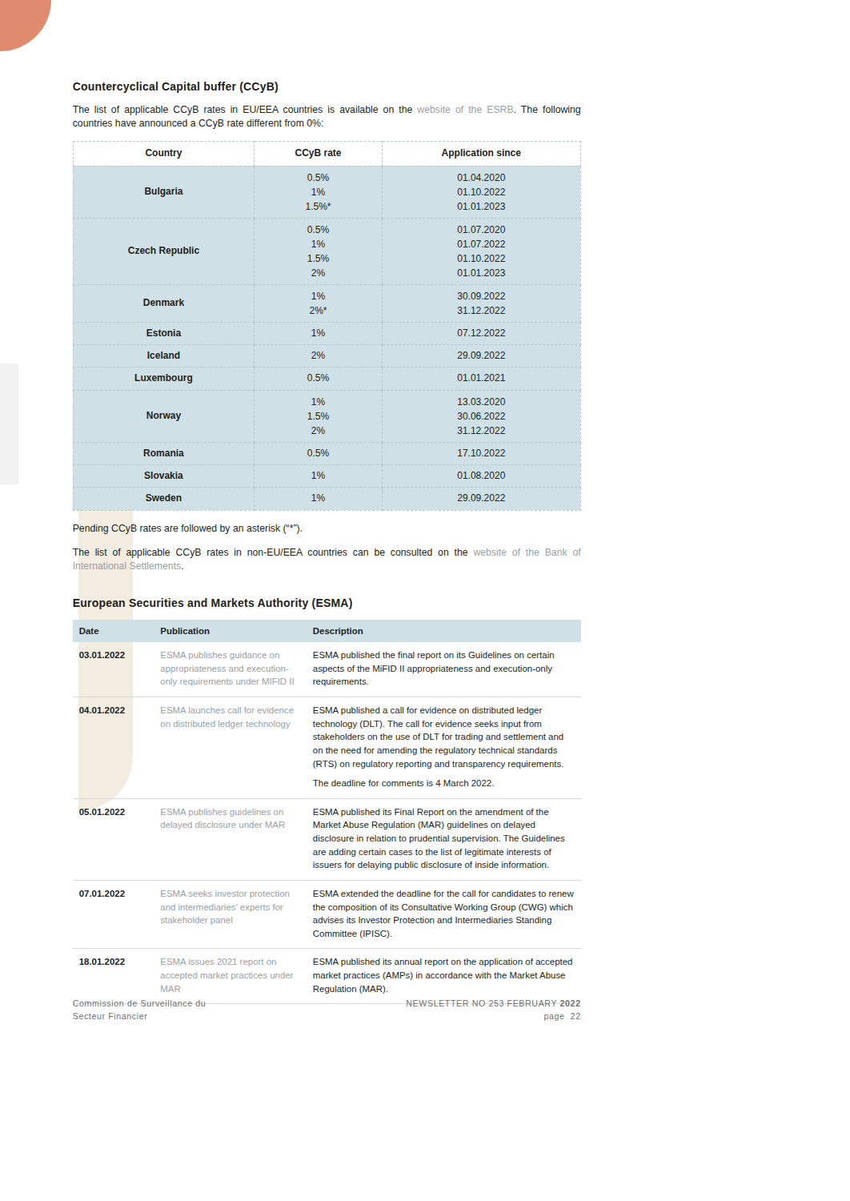Countercyclical Capital buffer (CCyB)
The list of applicable CCyB rates in EU/EEA countries is available on the website of the ESRB. The following countries have announced a CCyB rate different from 0%:
| Country | CCyB rate | Application since |
| --- | --- | --- |
| Bulgaria | 0.5% 1% 1.5%* | 01.04.2020 01.10.2022 01.01.2023 |
| Czech Republic | 0.5% 1% 1.5% 2% | 01.07.2020 01.07.2022 01.10.2022 01.01.2023 |
| Denmark | 1% 2%* | 30.09.2022 31.12.2022 |
| Estonia | 1% | 07.12.2022 |
| Iceland | 2% | 29.09.2022 |
| Luxembourg | 0.5% | 01.01.2021 |
| Norway | 1% 1.5% 2% | 13.03.2020 30.06.2022 31.12.2022 |
| Romania | 0.5% | 17.10.2022 |
| Slovakia | 1% | 01.08.2020 |
| Sweden | 1% | 29.09.2022 |
Pending CCyB rates are followed by an asterisk (“*”).
The list of applicable CCyB rates in non-EU/EEA countries can be consulted on the website of the Bank of International Settlements.
European Securities and Markets Authority (ESMA)
| Date | Publication | Description |
| --- | --- | --- |
| 03.01.2022 | ESMA publishes guidance on appropriateness and execution-only requirements under MIFID II | ESMA published the final report on its Guidelines on certain aspects of the MiFID II appropriateness and execution-only requirements. |
| 04.01.2022 | ESMA launches call for evidence on distributed ledger technology | ESMA published a call for evidence on distributed ledger technology (DLT). The call for evidence seeks input from stakeholders on the use of DLT for trading and settlement and on the need for amending the regulatory technical standards (RTS) on regulatory reporting and transparency requirements. The deadline for comments is 4 March 2022. |
| 05.01.2022 | ESMA publishes guidelines on delayed disclosure under MAR | ESMA published its Final Report on the amendment of the Market Abuse Regulation (MAR) guidelines on delayed disclosure in relation to prudential supervision. The Guidelines are adding certain cases to the list of legitimate interests of issuers for delaying public disclosure of inside information. |
| 07.01.2022 | ESMA seeks investor protection and intermediaries’ experts for stakeholder panel | ESMA extended the deadline for the call for candidates to renew the composition of its Consultative Working Group (CWG) which advises its Investor Protection and Intermediaries Standing Committee (IPISC). |
| 18.01.2022 | ESMA issues 2021 report on accepted market practices under MAR | ESMA published its annual report on the application of accepted market practices (AMPs) in accordance with the Market Abuse Regulation (MAR). |
Commission de Surveillance du
Secteur Financier
NEWSLETTER NO 253 FEBRUARY 2022
page 22